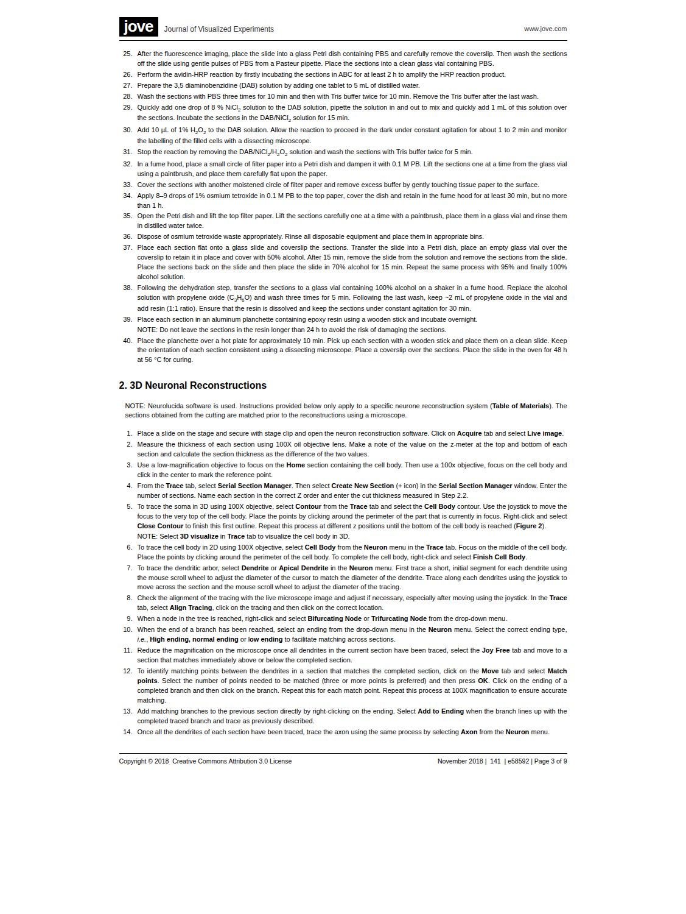jove
Journal of Visualized Experiments
www.jove.com
25. After the fluorescence imaging, place the slide into a glass Petri dish containing PBS and carefully remove the coverslip. Then wash the sections off the slide using gentle pulses of PBS from a Pasteur pipette. Place the sections into a clean glass vial containing PBS.
26. Perform the avidin-HRP reaction by firstly incubating the sections in ABC for at least 2 h to amplify the HRP reaction product.
27. Prepare the 3,5 diaminobenzidine (DAB) solution by adding one tablet to 5 mL of distilled water.
28. Wash the sections with PBS three times for 10 min and then with Tris buffer twice for 10 min. Remove the Tris buffer after the last wash.
29. Quickly add one drop of 8 % NiCl2 solution to the DAB solution, pipette the solution in and out to mix and quickly add 1 mL of this solution over the sections. Incubate the sections in the DAB/NiCl2 solution for 15 min.
30. Add 10 µL of 1% H2O2 to the DAB solution. Allow the reaction to proceed in the dark under constant agitation for about 1 to 2 min and monitor the labelling of the filled cells with a dissecting microscope.
31. Stop the reaction by removing the DAB/NiCl2/H2O2 solution and wash the sections with Tris buffer twice for 5 min.
32. In a fume hood, place a small circle of filter paper into a Petri dish and dampen it with 0.1 M PB. Lift the sections one at a time from the glass vial using a paintbrush, and place them carefully flat upon the paper.
33. Cover the sections with another moistened circle of filter paper and remove excess buffer by gently touching tissue paper to the surface.
34. Apply 8–9 drops of 1% osmium tetroxide in 0.1 M PB to the top paper, cover the dish and retain in the fume hood for at least 30 min, but no more than 1 h.
35. Open the Petri dish and lift the top filter paper. Lift the sections carefully one at a time with a paintbrush, place them in a glass vial and rinse them in distilled water twice.
36. Dispose of osmium tetroxide waste appropriately. Rinse all disposable equipment and place them in appropriate bins.
37. Place each section flat onto a glass slide and coverslip the sections. Transfer the slide into a Petri dish, place an empty glass vial over the coverslip to retain it in place and cover with 50% alcohol. After 15 min, remove the slide from the solution and remove the sections from the slide. Place the sections back on the slide and then place the slide in 70% alcohol for 15 min. Repeat the same process with 95% and finally 100% alcohol solution.
38. Following the dehydration step, transfer the sections to a glass vial containing 100% alcohol on a shaker in a fume hood. Replace the alcohol solution with propylene oxide (C3H6O) and wash three times for 5 min. Following the last wash, keep ~2 mL of propylene oxide in the vial and add resin (1:1 ratio). Ensure that the resin is dissolved and keep the sections under constant agitation for 30 min.
39. Place each section in an aluminum planchette containing epoxy resin using a wooden stick and incubate overnight.NOTE: Do not leave the sections in the resin longer than 24 h to avoid the risk of damaging the sections.
40. Place the planchette over a hot plate for approximately 10 min. Pick up each section with a wooden stick and place them on a clean slide. Keep the orientation of each section consistent using a dissecting microscope. Place a coverslip over the sections. Place the slide in the oven for 48 h at 56 °C for curing.
2. 3D Neuronal Reconstructions
NOTE: Neurolucida software is used. Instructions provided below only apply to a specific neurone reconstruction system (Table of Materials). The sections obtained from the cutting are matched prior to the reconstructions using a microscope.
1. Place a slide on the stage and secure with stage clip and open the neuron reconstruction software. Click on Acquire tab and select Live image.
2. Measure the thickness of each section using 100X oil objective lens. Make a note of the value on the z-meter at the top and bottom of each section and calculate the section thickness as the difference of the two values.
3. Use a low-magnification objective to focus on the Home section containing the cell body. Then use a 100x objective, focus on the cell body and click in the center to mark the reference point.
4. From the Trace tab, select Serial Section Manager. Then select Create New Section (+ icon) in the Serial Section Manager window. Enter the number of sections. Name each section in the correct Z order and enter the cut thickness measured in Step 2.2.
5. To trace the soma in 3D using 100X objective, select Contour from the Trace tab and select the Cell Body contour. Use the joystick to move the focus to the very top of the cell body. Place the points by clicking around the perimeter of the part that is currently in focus. Right-click and select Close Contour to finish this first outline. Repeat this process at different z positions until the bottom of the cell body is reached (Figure 2).NOTE: Select 3D visualize in Trace tab to visualize the cell body in 3D.
6. To trace the cell body in 2D using 100X objective, select Cell Body from the Neuron menu in the Trace tab. Focus on the middle of the cell body. Place the points by clicking around the perimeter of the cell body. To complete the cell body, right-click and select Finish Cell Body.
7. To trace the dendritic arbor, select Dendrite or Apical Dendrite in the Neuron menu. First trace a short, initial segment for each dendrite using the mouse scroll wheel to adjust the diameter of the cursor to match the diameter of the dendrite. Trace along each dendrites using the joystick to move across the section and the mouse scroll wheel to adjust the diameter of the tracing.
8. Check the alignment of the tracing with the live microscope image and adjust if necessary, especially after moving using the joystick. In the Trace tab, select Align Tracing, click on the tracing and then click on the correct location.
9. When a node in the tree is reached, right-click and select Bifurcating Node or Trifurcating Node from the drop-down menu.
10. When the end of a branch has been reached, select an ending from the drop-down menu in the Neuron menu. Select the correct ending type, i.e., High ending, normal ending or low ending to facilitate matching across sections.
11. Reduce the magnification on the microscope once all dendrites in the current section have been traced, select the Joy Free tab and move to a section that matches immediately above or below the completed section.
12. To identify matching points between the dendrites in a section that matches the completed section, click on the Move tab and select Match points. Select the number of points needed to be matched (three or more points is preferred) and then press OK. Click on the ending of a completed branch and then click on the branch. Repeat this for each match point. Repeat this process at 100X magnification to ensure accurate matching.
13. Add matching branches to the previous section directly by right-clicking on the ending. Select Add to Ending when the branch lines up with the completed traced branch and trace as previously described.
14. Once all the dendrites of each section have been traced, trace the axon using the same process by selecting Axon from the Neuron menu.
Copyright © 2018 Creative Commons Attribution 3.0 License
November 2018 | 141 | e58592 | Page 3 of 9